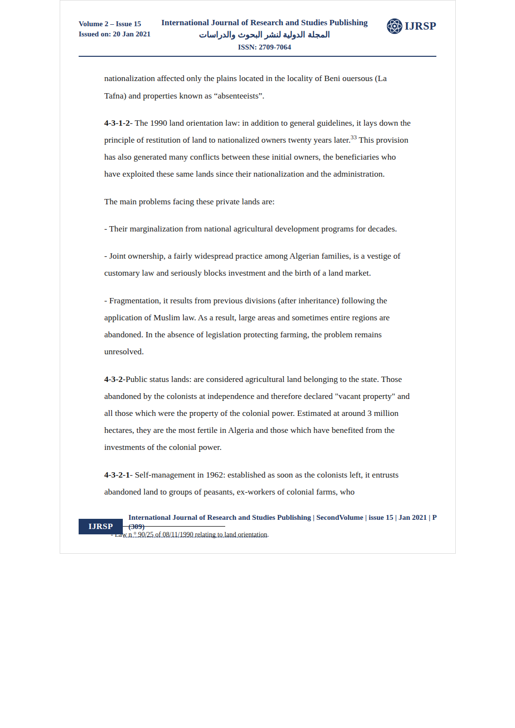Volume 2 – Issue 15
Issued on: 20 Jan 2021
International Journal of Research and Studies Publishing
المجلة الدولية لنشر البحوث والدراسات
ISSN: 2709-7064
IJRSP
nationalization affected only the plains located in the locality of Beni ouersous (La Tafna) and properties known as “absenteeists”.
4-3-1-2- The 1990 land orientation law: in addition to general guidelines, it lays down the principle of restitution of land to nationalized owners twenty years later.33 This provision has also generated many conflicts between these initial owners, the beneficiaries who have exploited these same lands since their nationalization and the administration.
The main problems facing these private lands are:
- Their marginalization from national agricultural development programs for decades.
- Joint ownership, a fairly widespread practice among Algerian families, is a vestige of customary law and seriously blocks investment and the birth of a land market.
- Fragmentation, it results from previous divisions (after inheritance) following the application of Muslim law. As a result, large areas and sometimes entire regions are abandoned. In the absence of legislation protecting farming, the problem remains unresolved.
4-3-2-Public status lands: are considered agricultural land belonging to the state. Those abandoned by the colonists at independence and therefore declared "vacant property" and all those which were the property of the colonial power. Estimated at around 3 million hectares, they are the most fertile in Algeria and those which have benefited from the investments of the colonial power.
4-3-2-1- Self-management in 1962: established as soon as the colonists left, it entrusts abandoned land to groups of peasants, ex-workers of colonial farms, who
33 - Law n ° 90/25 of 08/11/1990 relating to land orientation.
IJRSP
International Journal of Research and Studies Publishing | SecondVolume | issue 15 | Jan 2021 | P (309)
-------------------------------------------------------------